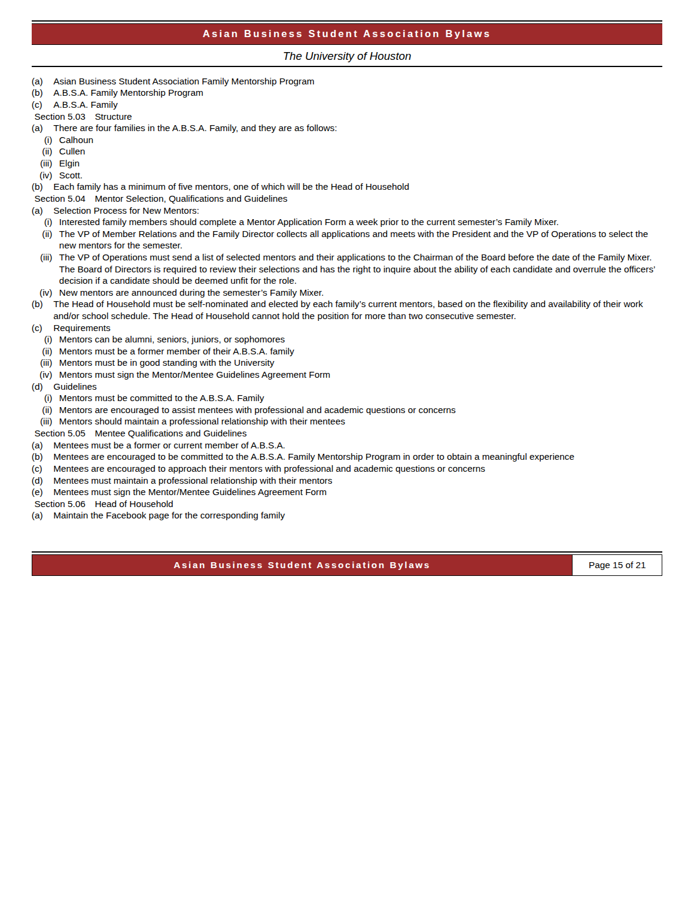Asian Business Student Association Bylaws
The University of Houston
(a) Asian Business Student Association Family Mentorship Program
(b) A.B.S.A. Family Mentorship Program
(c) A.B.S.A. Family
Section 5.03 Structure
(a) There are four families in the A.B.S.A. Family, and they are as follows:
(i) Calhoun
(ii) Cullen
(iii) Elgin
(iv) Scott.
(b) Each family has a minimum of five mentors, one of which will be the Head of Household
Section 5.04 Mentor Selection, Qualifications and Guidelines
(a) Selection Process for New Mentors:
(i) Interested family members should complete a Mentor Application Form a week prior to the current semester’s Family Mixer.
(ii) The VP of Member Relations and the Family Director collects all applications and meets with the President and the VP of Operations to select the new mentors for the semester.
(iii) The VP of Operations must send a list of selected mentors and their applications to the Chairman of the Board before the date of the Family Mixer. The Board of Directors is required to review their selections and has the right to inquire about the ability of each candidate and overrule the officers’ decision if a candidate should be deemed unfit for the role.
(iv) New mentors are announced during the semester’s Family Mixer.
(b) The Head of Household must be self-nominated and elected by each family’s current mentors, based on the flexibility and availability of their work and/or school schedule. The Head of Household cannot hold the position for more than two consecutive semester.
(c) Requirements
(i) Mentors can be alumni, seniors, juniors, or sophomores
(ii) Mentors must be a former member of their A.B.S.A. family
(iii) Mentors must be in good standing with the University
(iv) Mentors must sign the Mentor/Mentee Guidelines Agreement Form
(d) Guidelines
(i) Mentors must be committed to the A.B.S.A. Family
(ii) Mentors are encouraged to assist mentees with professional and academic questions or concerns
(iii) Mentors should maintain a professional relationship with their mentees
Section 5.05 Mentee Qualifications and Guidelines
(a) Mentees must be a former or current member of A.B.S.A.
(b) Mentees are encouraged to be committed to the A.B.S.A. Family Mentorship Program in order to obtain a meaningful experience
(c) Mentees are encouraged to approach their mentors with professional and academic questions or concerns
(d) Mentees must maintain a professional relationship with their mentors
(e) Mentees must sign the Mentor/Mentee Guidelines Agreement Form
Section 5.06 Head of Household
(a) Maintain the Facebook page for the corresponding family
Asian Business Student Association Bylaws
Page 15 of 21